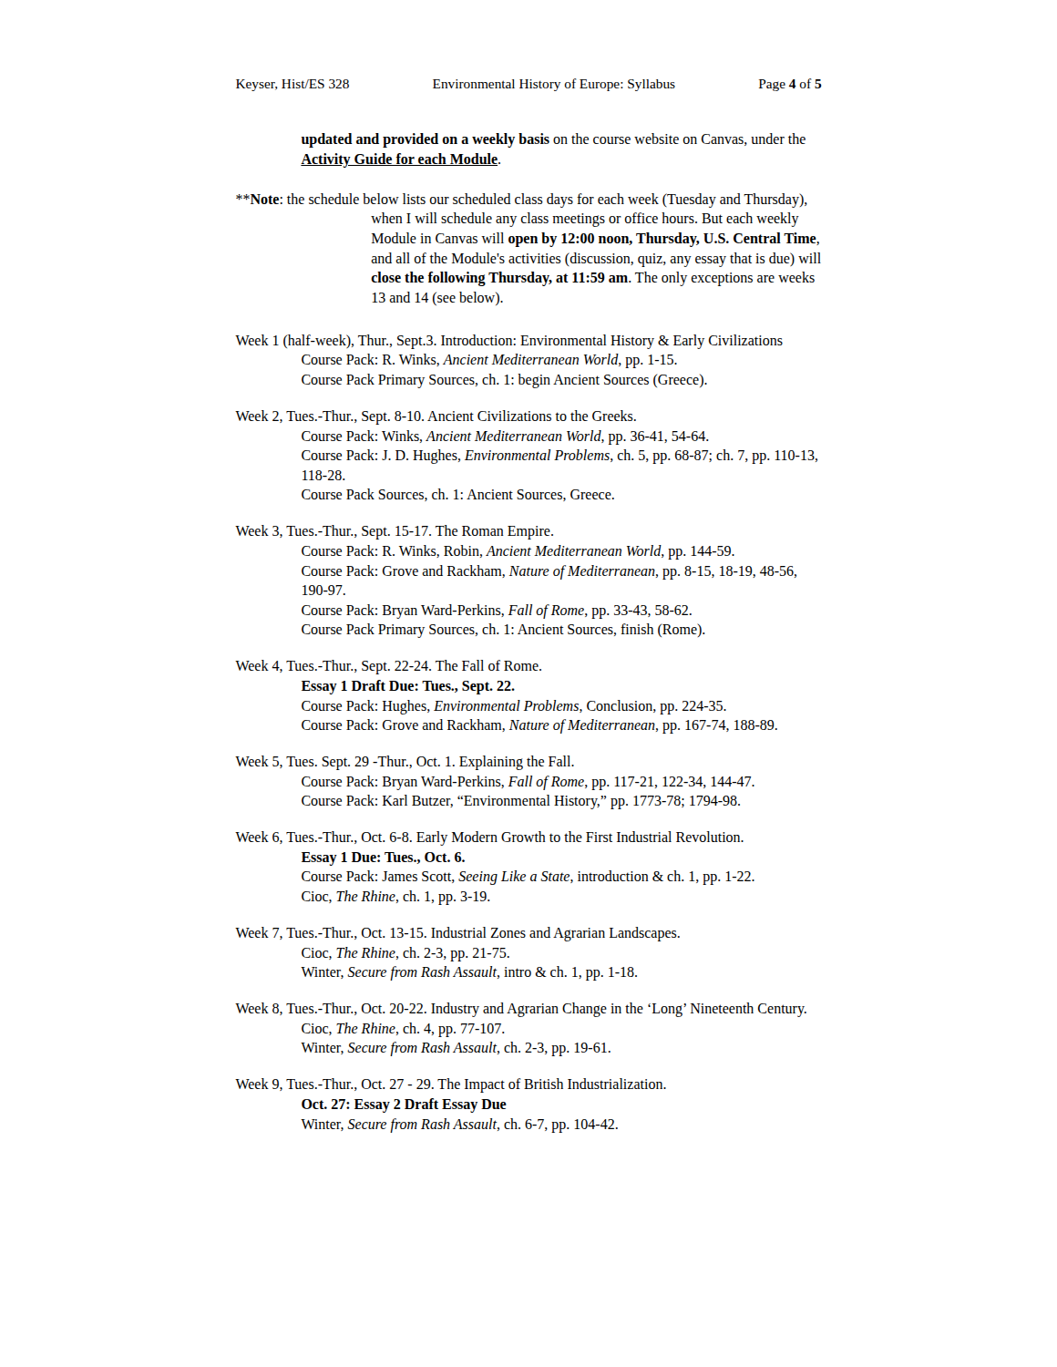Keyser, Hist/ES 328 Environmental History of Europe: Syllabus Page 4 of 5
updated and provided on a weekly basis on the course website on Canvas, under the Activity Guide for each Module.
**Note: the schedule below lists our scheduled class days for each week (Tuesday and Thursday), when I will schedule any class meetings or office hours. But each weekly Module in Canvas will open by 12:00 noon, Thursday, U.S. Central Time, and all of the Module's activities (discussion, quiz, any essay that is due) will close the following Thursday, at 11:59 am. The only exceptions are weeks 13 and 14 (see below).
Week 1 (half-week), Thur., Sept.3. Introduction: Environmental History & Early Civilizations
Course Pack: R. Winks, Ancient Mediterranean World, pp. 1-15.
Course Pack Primary Sources, ch. 1: begin Ancient Sources (Greece).
Week 2, Tues.-Thur., Sept. 8-10. Ancient Civilizations to the Greeks.
Course Pack: Winks, Ancient Mediterranean World, pp. 36-41, 54-64.
Course Pack: J. D. Hughes, Environmental Problems, ch. 5, pp. 68-87; ch. 7, pp. 110-13, 118-28.
Course Pack Sources, ch. 1: Ancient Sources, Greece.
Week 3, Tues.-Thur., Sept. 15-17. The Roman Empire.
Course Pack: R. Winks, Robin, Ancient Mediterranean World, pp. 144-59.
Course Pack: Grove and Rackham, Nature of Mediterranean, pp. 8-15, 18-19, 48-56, 190-97.
Course Pack: Bryan Ward-Perkins, Fall of Rome, pp. 33-43, 58-62.
Course Pack Primary Sources, ch. 1: Ancient Sources, finish (Rome).
Week 4, Tues.-Thur., Sept. 22-24. The Fall of Rome.
Essay 1 Draft Due: Tues., Sept. 22.
Course Pack: Hughes, Environmental Problems, Conclusion, pp. 224-35.
Course Pack: Grove and Rackham, Nature of Mediterranean, pp. 167-74, 188-89.
Week 5, Tues. Sept. 29 -Thur., Oct. 1. Explaining the Fall.
Course Pack: Bryan Ward-Perkins, Fall of Rome, pp. 117-21, 122-34, 144-47.
Course Pack: Karl Butzer, “Environmental History,” pp. 1773-78; 1794-98.
Week 6, Tues.-Thur., Oct. 6-8. Early Modern Growth to the First Industrial Revolution.
Essay 1 Due: Tues., Oct. 6.
Course Pack: James Scott, Seeing Like a State, introduction & ch. 1, pp. 1-22.
Cioc, The Rhine, ch. 1, pp. 3-19.
Week 7, Tues.-Thur., Oct. 13-15. Industrial Zones and Agrarian Landscapes.
Cioc, The Rhine, ch. 2-3, pp. 21-75.
Winter, Secure from Rash Assault, intro & ch. 1, pp. 1-18.
Week 8, Tues.-Thur., Oct. 20-22. Industry and Agrarian Change in the ‘Long’ Nineteenth Century.
Cioc, The Rhine, ch. 4, pp. 77-107.
Winter, Secure from Rash Assault, ch. 2-3, pp. 19-61.
Week 9, Tues.-Thur., Oct. 27 - 29. The Impact of British Industrialization.
Oct. 27: Essay 2 Draft Essay Due
Winter, Secure from Rash Assault, ch. 6-7, pp. 104-42.